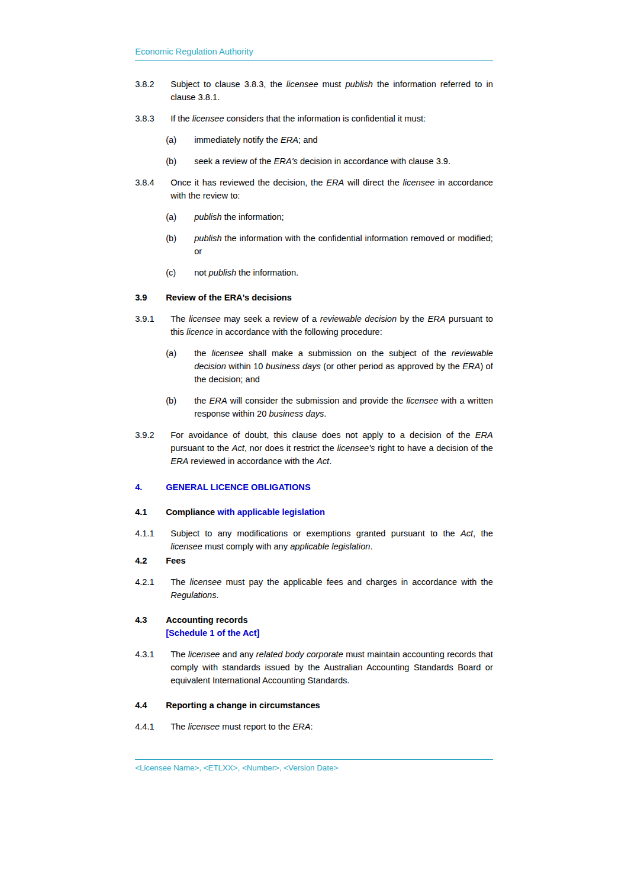Economic Regulation Authority
3.8.2
Subject to clause 3.8.3, the licensee must publish the information referred to in clause 3.8.1.
3.8.3
If the licensee considers that the information is confidential it must:
(a)
immediately notify the ERA; and
(b)
seek a review of the ERA's decision in accordance with clause 3.9.
3.8.4
Once it has reviewed the decision, the ERA will direct the licensee in accordance with the review to:
(a)
publish the information;
(b)
publish the information with the confidential information removed or modified; or
(c)
not publish the information.
3.9
Review of the ERA's decisions
3.9.1
The licensee may seek a review of a reviewable decision by the ERA pursuant to this licence in accordance with the following procedure:
(a)
the licensee shall make a submission on the subject of the reviewable decision within 10 business days (or other period as approved by the ERA) of the decision; and
(b)
the ERA will consider the submission and provide the licensee with a written response within 20 business days.
3.9.2
For avoidance of doubt, this clause does not apply to a decision of the ERA pursuant to the Act, nor does it restrict the licensee's right to have a decision of the ERA reviewed in accordance with the Act.
4.
GENERAL LICENCE OBLIGATIONS
4.1
Compliance with applicable legislation
4.1.1
Subject to any modifications or exemptions granted pursuant to the Act, the licensee must comply with any applicable legislation.
4.2
Fees
4.2.1
The licensee must pay the applicable fees and charges in accordance with the Regulations.
4.3
Accounting records
[Schedule 1 of the Act]
4.3.1
The licensee and any related body corporate must maintain accounting records that comply with standards issued by the Australian Accounting Standards Board or equivalent International Accounting Standards.
4.4
Reporting a change in circumstances
4.4.1
The licensee must report to the ERA:
<Licensee Name>, <ETLXX>, <Number>, <Version Date>